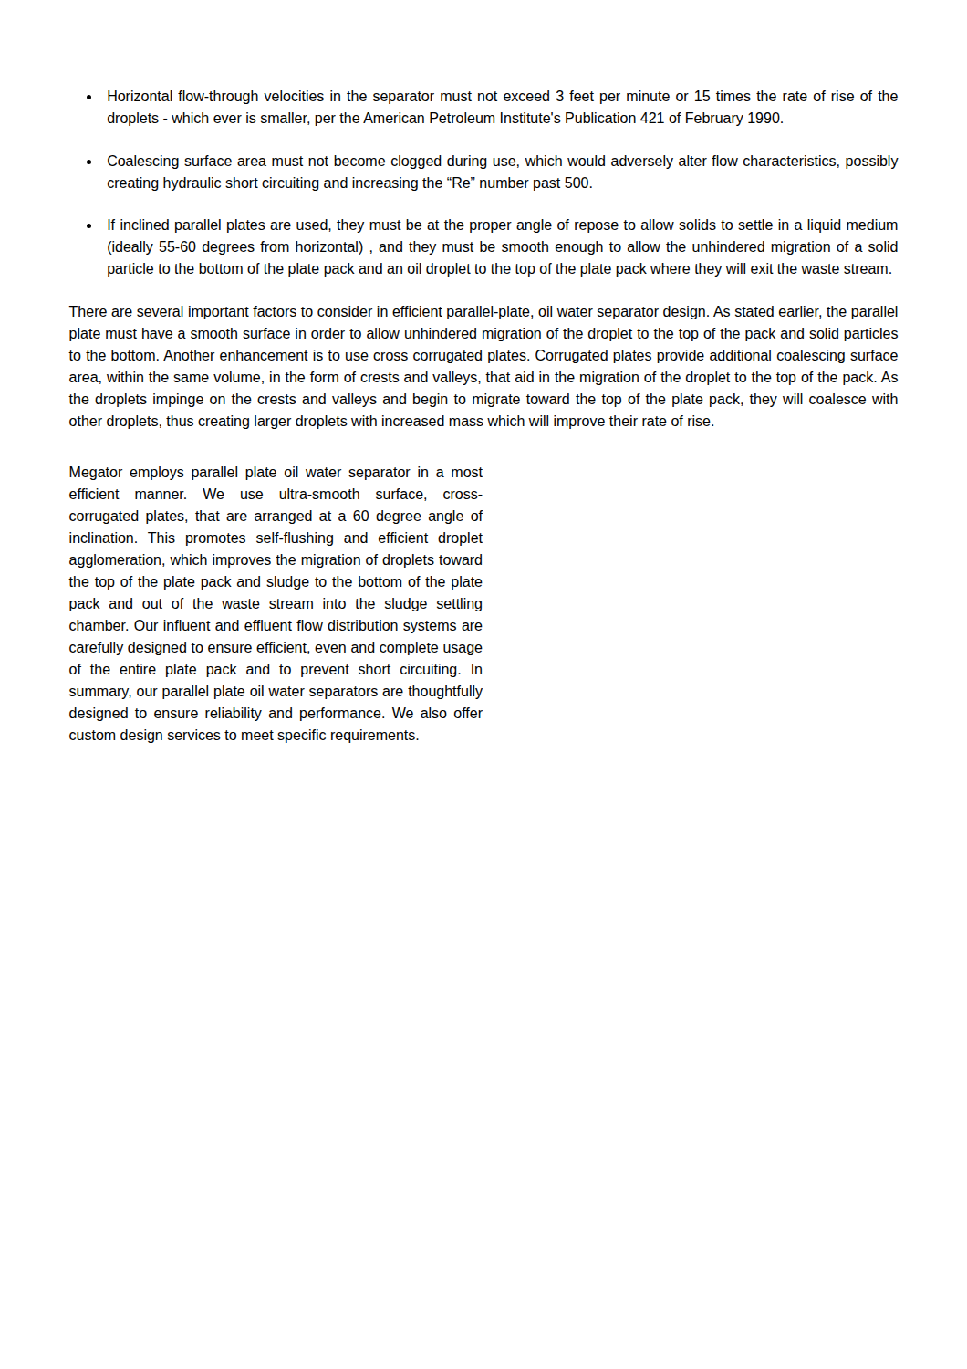Horizontal flow-through velocities in the separator must not exceed 3 feet per minute or 15 times the rate of rise of the droplets - which ever is smaller, per the American Petroleum Institute's Publication 421 of February 1990.
Coalescing surface area must not become clogged during use, which would adversely alter flow characteristics, possibly creating hydraulic short circuiting and increasing the “Re” number past 500.
If inclined parallel plates are used, they must be at the proper angle of repose to allow solids to settle in a liquid medium (ideally 55-60 degrees from horizontal) , and they must be smooth enough to allow the unhindered migration of a solid particle to the bottom of the plate pack and an oil droplet to the top of the plate pack where they will exit the waste stream.
There are several important factors to consider in efficient parallel-plate, oil water separator design. As stated earlier, the parallel plate must have a smooth surface in order to allow unhindered migration of the droplet to the top of the pack and solid particles to the bottom. Another enhancement is to use cross corrugated plates. Corrugated plates provide additional coalescing surface area, within the same volume, in the form of crests and valleys, that aid in the migration of the droplet to the top of the pack. As the droplets impinge on the crests and valleys and begin to migrate toward the top of the plate pack, they will coalesce with other droplets, thus creating larger droplets with increased mass which will improve their rate of rise.
Megator employs parallel plate oil water separator in a most efficient manner. We use ultra-smooth surface, cross-corrugated plates, that are arranged at a 60 degree angle of inclination. This promotes self-flushing and efficient droplet agglomeration, which improves the migration of droplets toward the top of the plate pack and sludge to the bottom of the plate pack and out of the waste stream into the sludge settling chamber. Our influent and effluent flow distribution systems are carefully designed to ensure efficient, even and complete usage of the entire plate pack and to prevent short circuiting. In summary, our parallel plate oil water separators are thoughtfully designed to ensure reliability and performance. We also offer custom design services to meet specific requirements.